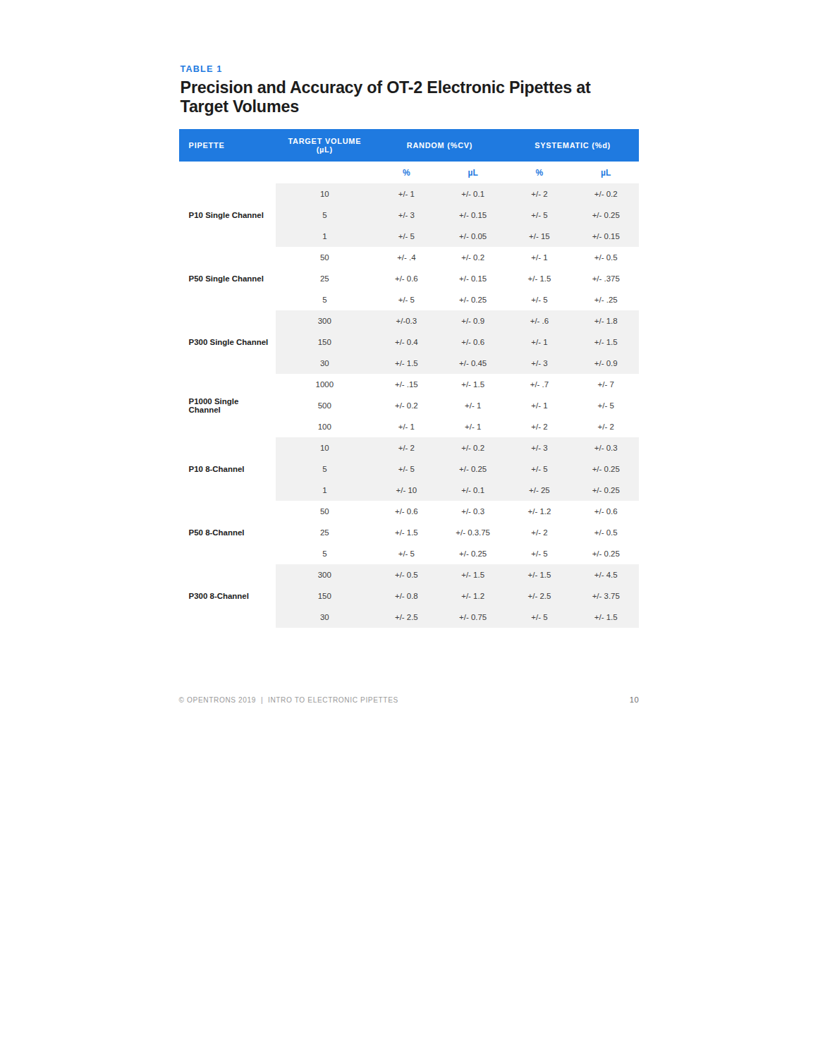TABLE 1
Precision and Accuracy of OT-2 Electronic Pipettes at Target Volumes
| PIPETTE | TARGET VOLUME (µL) | RANDOM (%CV) | SYSTEMATIC (%d) |
| --- | --- | --- | --- |
| | | % | µL | % | µL |
| P10 Single Channel | 10 | +/- 1 | +/- 0.1 | +/- 2 | +/- 0.2 |
| 5 | +/- 3 | +/- 0.15 | +/- 5 | +/- 0.25 |
| 1 | +/- 5 | +/- 0.05 | +/- 15 | +/- 0.15 |
| P50 Single Channel | 50 | +/- .4 | +/- 0.2 | +/- 1 | +/- 0.5 |
| 25 | +/- 0.6 | +/- 0.15 | +/- 1.5 | +/- .375 |
| 5 | +/- 5 | +/- 0.25 | +/- 5 | +/- .25 |
| P300 Single Channel | 300 | +/-0.3 | +/- 0.9 | +/- .6 | +/- 1.8 |
| 150 | +/- 0.4 | +/- 0.6 | +/- 1 | +/- 1.5 |
| 30 | +/- 1.5 | +/- 0.45 | +/- 3 | +/- 0.9 |
| P1000 Single Channel | 1000 | +/- .15 | +/- 1.5 | +/- .7 | +/- 7 |
| 500 | +/- 0.2 | +/- 1 | +/- 1 | +/- 5 |
| 100 | +/- 1 | +/- 1 | +/- 2 | +/- 2 |
| P10 8-Channel | 10 | +/- 2 | +/- 0.2 | +/- 3 | +/- 0.3 |
| 5 | +/- 5 | +/- 0.25 | +/- 5 | +/- 0.25 |
| 1 | +/- 10 | +/- 0.1 | +/- 25 | +/- 0.25 |
| P50 8-Channel | 50 | +/- 0.6 | +/- 0.3 | +/- 1.2 | +/- 0.6 |
| 25 | +/- 1.5 | +/- 0.3.75 | +/- 2 | +/- 0.5 |
| 5 | +/- 5 | +/- 0.25 | +/- 5 | +/- 0.25 |
| P300 8-Channel | 300 | +/- 0.5 | +/- 1.5 | +/- 1.5 | +/- 4.5 |
| 150 | +/- 0.8 | +/- 1.2 | +/- 2.5 | +/- 3.75 |
| 30 | +/- 2.5 | +/- 0.75 | +/- 5 | +/- 1.5 |
© OPENTRONS 2019 | INTRO TO ELECTRONIC PIPETTES
10